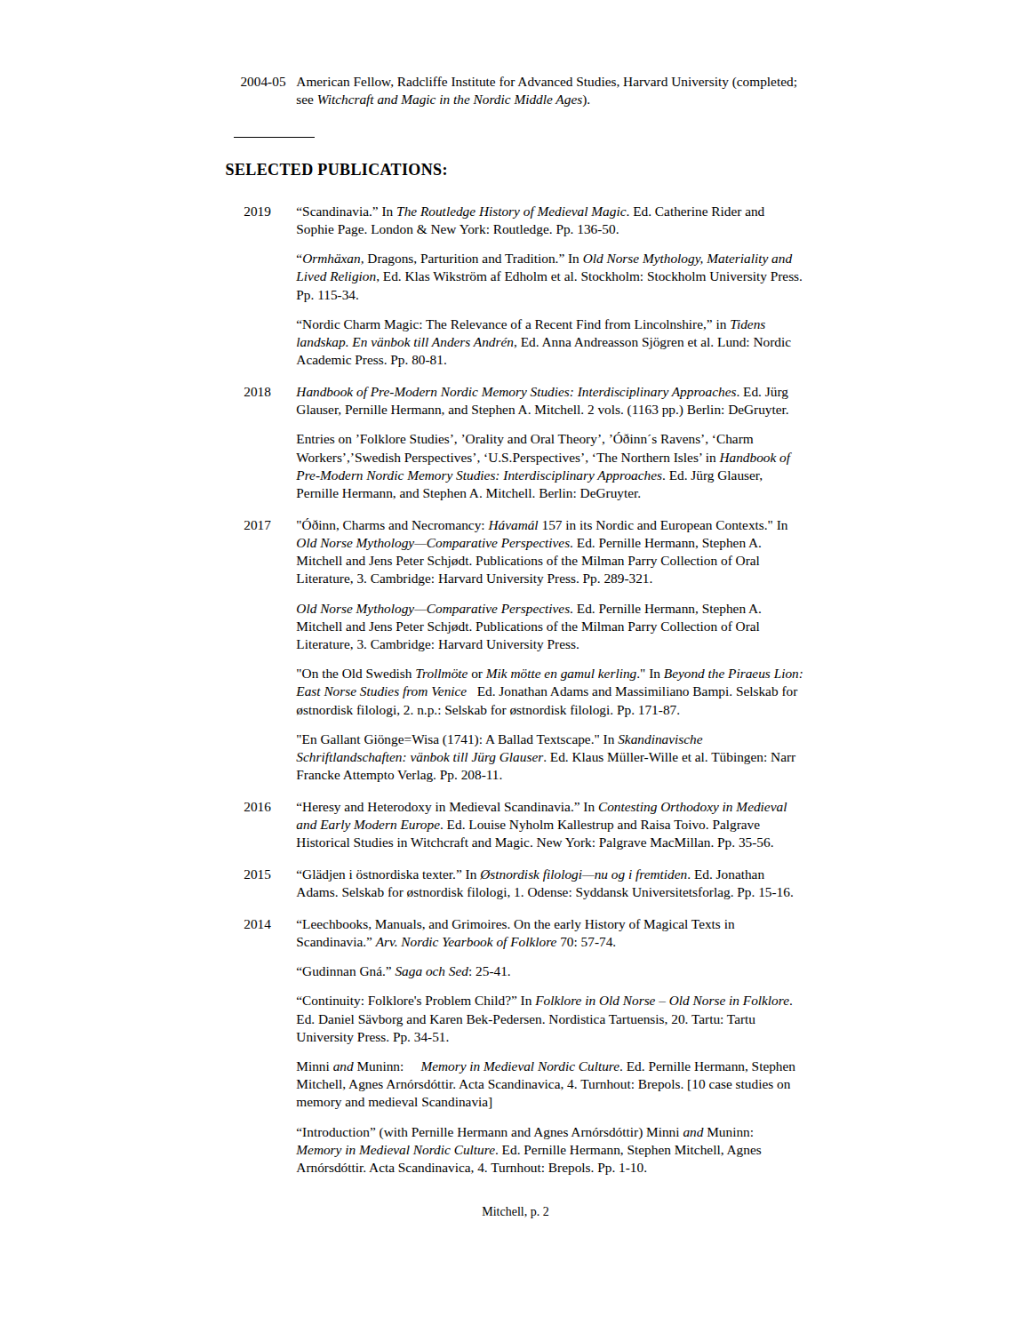2004-05
American Fellow, Radcliffe Institute for Advanced Studies, Harvard University (completed; see Witchcraft and Magic in the Nordic Middle Ages).
SELECTED PUBLICATIONS:
2019
“Scandinavia.” In The Routledge History of Medieval Magic. Ed. Catherine Rider and Sophie Page. London & New York: Routledge. Pp. 136-50.
“Ormhäxan, Dragons, Parturition and Tradition.” In Old Norse Mythology, Materiality and Lived Religion, Ed. Klas Wikström af Edholm et al. Stockholm: Stockholm University Press. Pp. 115-34.
“Nordic Charm Magic: The Relevance of a Recent Find from Lincolnshire,” in Tidens landskap. En vänbok till Anders Andrén, Ed. Anna Andreasson Sjögren et al. Lund: Nordic Academic Press. Pp. 80-81.
2018
Handbook of Pre-Modern Nordic Memory Studies: Interdisciplinary Approaches. Ed. Jürg Glauser, Pernille Hermann, and Stephen A. Mitchell. 2 vols. (1163 pp.) Berlin: DeGruyter.
Entries on ’Folklore Studies’, ’Orality and Oral Theory’, ’Óðinn´s Ravens’, ‘Charm Workers’,’Swedish Perspectives’, ‘U.S.Perspectives’, ‘The Northern Isles’ in Handbook of Pre-Modern Nordic Memory Studies: Interdisciplinary Approaches. Ed. Jürg Glauser, Pernille Hermann, and Stephen A. Mitchell. Berlin: DeGruyter.
2017
"Óðinn, Charms and Necromancy: Hávamál 157 in its Nordic and European Contexts." In Old Norse Mythology—Comparative Perspectives. Ed. Pernille Hermann, Stephen A. Mitchell and Jens Peter Schjødt. Publications of the Milman Parry Collection of Oral Literature, 3. Cambridge: Harvard University Press. Pp. 289-321.
Old Norse Mythology—Comparative Perspectives. Ed. Pernille Hermann, Stephen A. Mitchell and Jens Peter Schjødt. Publications of the Milman Parry Collection of Oral Literature, 3. Cambridge: Harvard University Press.
"On the Old Swedish Trollmöte or Mik mötte en gamul kerling." In Beyond the Piraeus Lion: East Norse Studies from Venice Ed. Jonathan Adams and Massimiliano Bampi. Selskab for østnordisk filologi, 2. n.p.: Selskab for østnordisk filologi. Pp. 171-87.
"En Gallant Giönge=Wisa (1741): A Ballad Textscape." In Skandinavische Schriftlandschaften: vänbok till Jürg Glauser. Ed. Klaus Müller-Wille et al. Tübingen: Narr Francke Attempto Verlag. Pp. 208-11.
2016
“Heresy and Heterodoxy in Medieval Scandinavia.” In Contesting Orthodoxy in Medieval and Early Modern Europe. Ed. Louise Nyholm Kallestrup and Raisa Toivo. Palgrave Historical Studies in Witchcraft and Magic. New York: Palgrave MacMillan. Pp. 35-56.
2015
“Glädjen i östnordiska texter.” In Østnordisk filologi—nu og i fremtiden. Ed. Jonathan Adams. Selskab for østnordisk filologi, 1. Odense: Syddansk Universitetsforlag. Pp. 15-16.
2014
“Leechbooks, Manuals, and Grimoires. On the early History of Magical Texts in Scandinavia.” Arv. Nordic Yearbook of Folklore 70: 57-74.
“Gudinnan Gná.” Saga och Sed: 25-41.
“Continuity: Folklore's Problem Child?” In Folklore in Old Norse – Old Norse in Folklore. Ed. Daniel Sävborg and Karen Bek-Pedersen. Nordistica Tartuensis, 20. Tartu: Tartu University Press. Pp. 34-51.
Minni and Muninn: Memory in Medieval Nordic Culture. Ed. Pernille Hermann, Stephen Mitchell, Agnes Arnórsdóttir. Acta Scandinavica, 4. Turnhout: Brepols. [10 case studies on memory and medieval Scandinavia]
“Introduction” (with Pernille Hermann and Agnes Arnórsdóttir) Minni and Muninn: Memory in Medieval Nordic Culture. Ed. Pernille Hermann, Stephen Mitchell, Agnes Arnórsdóttir. Acta Scandinavica, 4. Turnhout: Brepols. Pp. 1-10.
Mitchell, p. 2